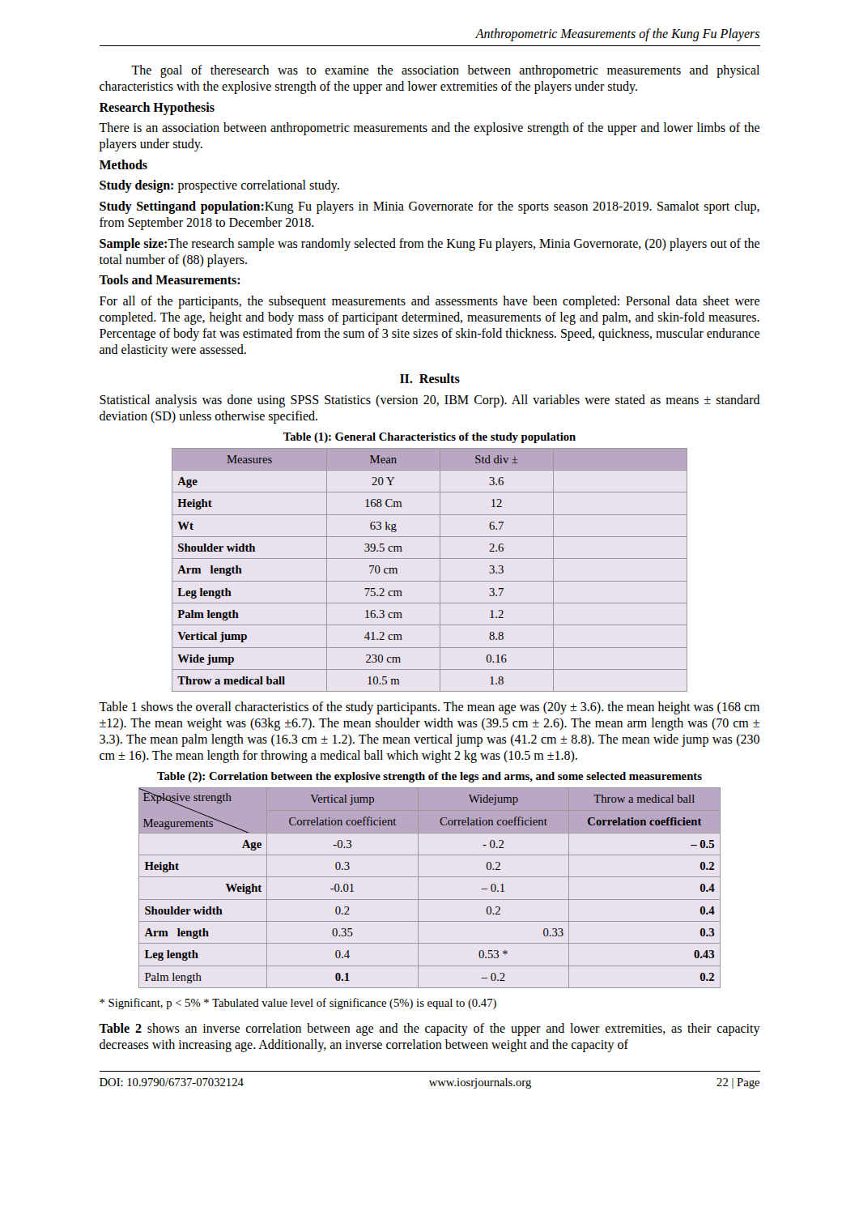Anthropometric Measurements of the Kung Fu Players
The goal of theresearch was to examine the association between anthropometric measurements and physical characteristics with the explosive strength of the upper and lower extremities of the players under study.
Research Hypothesis
There is an association between anthropometric measurements and the explosive strength of the upper and lower limbs of the players under study.
Methods
Study design: prospective correlational study.
Study Settingand population: Kung Fu players in Minia Governorate for the sports season 2018-2019. Samalot sport clup, from September 2018 to December 2018.
Sample size: The research sample was randomly selected from the Kung Fu players, Minia Governorate, (20) players out of the total number of (88) players.
Tools and Measurements:
For all of the participants, the subsequent measurements and assessments have been completed: Personal data sheet were completed. The age, height and body mass of participant determined, measurements of leg and palm, and skin-fold measures. Percentage of body fat was estimated from the sum of 3 site sizes of skin-fold thickness. Speed, quickness, muscular endurance and elasticity were assessed.
II. Results
Statistical analysis was done using SPSS Statistics (version 20, IBM Corp). All variables were stated as means ± standard deviation (SD) unless otherwise specified.
Table (1): General Characteristics of the study population
| Measures | Mean | Std div ± | |
| --- | --- | --- | --- |
| Age | 20 Y | 3.6 | |
| Height | 168 Cm | 12 | |
| Wt | 63 kg | 6.7 | |
| Shoulder width | 39.5 cm | 2.6 | |
| Arm length | 70 cm | 3.3 | |
| Leg length | 75.2 cm | 3.7 | |
| Palm length | 16.3 cm | 1.2 | |
| Vertical jump | 41.2 cm | 8.8 | |
| Wide jump | 230 cm | 0.16 | |
| Throw a medical ball | 10.5 m | 1.8 | |
Table 1 shows the overall characteristics of the study participants. The mean age was (20y ± 3.6). the mean height was (168 cm ±12). The mean weight was (63kg ±6.7). The mean shoulder width was (39.5 cm ± 2.6). The mean arm length was (70 cm ± 3.3). The mean palm length was (16.3 cm ± 1.2). The mean vertical jump was (41.2 cm ± 8.8). The mean wide jump was (230 cm ± 16). The mean length for throwing a medical ball which wight 2 kg was (10.5 m ±1.8).
Table (2): Correlation between the explosive strength of the legs and arms, and some selected measurements
| Explosive strength Meagurements | Vertical jump | Widejump | Throw a medical ball |
| --- | --- | --- | --- |
| Correlation coefficient | Correlation coefficient | Correlation coefficient |
| Age | -0.3 | - 0.2 | – 0.5 |
| Height | 0.3 | 0.2 | 0.2 |
| Weight | -0.01 | – 0.1 | 0.4 |
| Shoulder width | 0.2 | 0.2 | 0.4 |
| Arm length | 0.35 | 0.33 | 0.3 |
| Leg length | 0.4 | 0.53 * | 0.43 |
| Palm length | 0.1 | – 0.2 | 0.2 |
* Significant, p < 5% * Tabulated value level of significance (5%) is equal to (0.47)
Table 2 shows an inverse correlation between age and the capacity of the upper and lower extremities, as their capacity decreases with increasing age. Additionally, an inverse correlation between weight and the capacity of
DOI: 10.9790/6737-07032124 www.iosrjournals.org 22 | Page